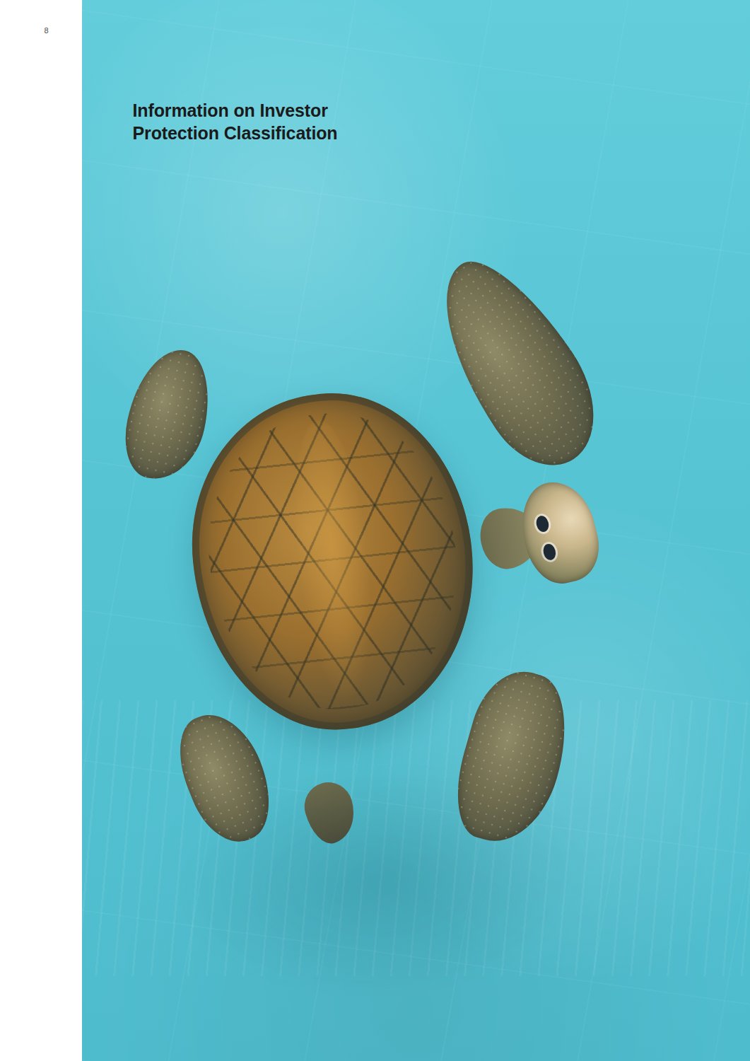8
Information on Investor
Protection Classification